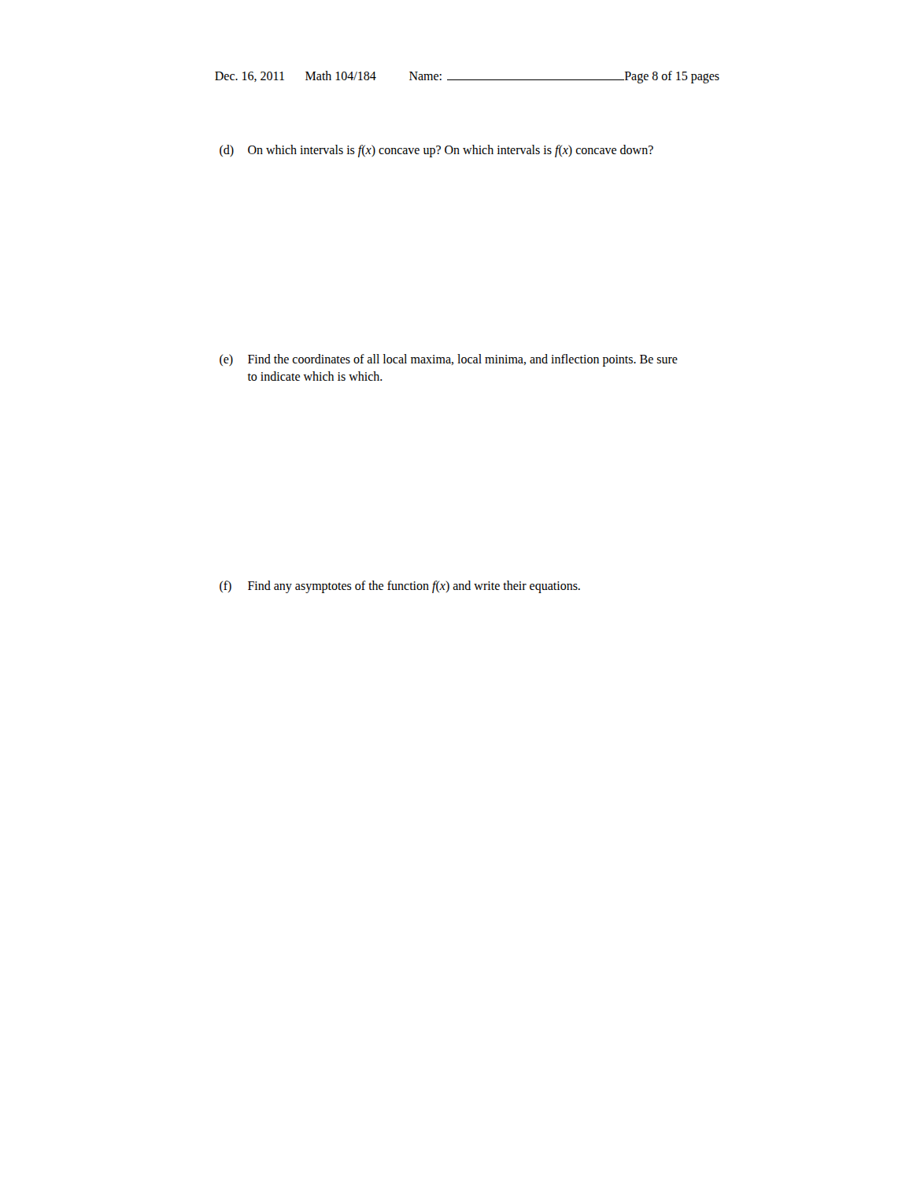Dec. 16, 2011 Math 104/184 Name: Page 8 of 15 pages
(d) On which intervals is f(x) concave up? On which intervals is f(x) concave down?
(e) Find the coordinates of all local maxima, local minima, and inflection points. Be sure to indicate which is which.
(f) Find any asymptotes of the function f(x) and write their equations.